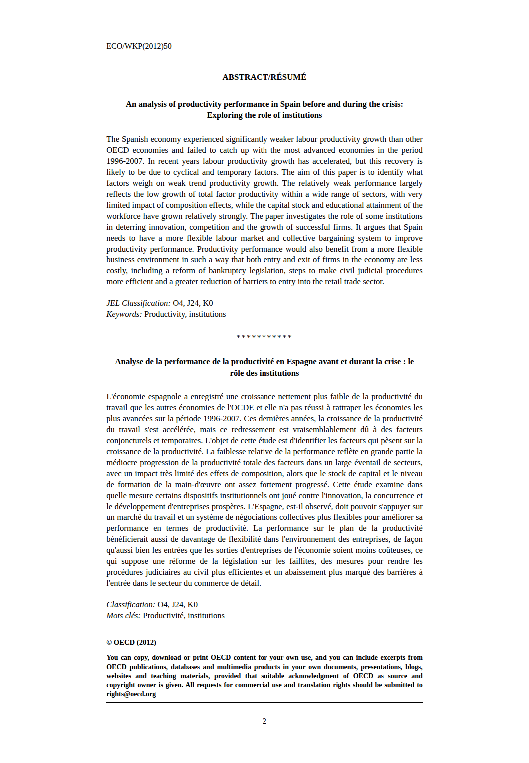ECO/WKP(2012)50
ABSTRACT/RÉSUMÉ
An analysis of productivity performance in Spain before and during the crisis: Exploring the role of institutions
The Spanish economy experienced significantly weaker labour productivity growth than other OECD economies and failed to catch up with the most advanced economies in the period 1996-2007. In recent years labour productivity growth has accelerated, but this recovery is likely to be due to cyclical and temporary factors. The aim of this paper is to identify what factors weigh on weak trend productivity growth. The relatively weak performance largely reflects the low growth of total factor productivity within a wide range of sectors, with very limited impact of composition effects, while the capital stock and educational attainment of the workforce have grown relatively strongly. The paper investigates the role of some institutions in deterring innovation, competition and the growth of successful firms. It argues that Spain needs to have a more flexible labour market and collective bargaining system to improve productivity performance. Productivity performance would also benefit from a more flexible business environment in such a way that both entry and exit of firms in the economy are less costly, including a reform of bankruptcy legislation, steps to make civil judicial procedures more efficient and a greater reduction of barriers to entry into the retail trade sector.
JEL Classification: O4, J24, K0
Keywords: Productivity, institutions
***********
Analyse de la performance de la productivité en Espagne avant et durant la crise : le rôle des institutions
L'économie espagnole a enregistré une croissance nettement plus faible de la productivité du travail que les autres économies de l'OCDE et elle n'a pas réussi à rattraper les économies les plus avancées sur la période 1996-2007. Ces dernières années, la croissance de la productivité du travail s'est accélérée, mais ce redressement est vraisemblablement dû à des facteurs conjoncturels et temporaires. L'objet de cette étude est d'identifier les facteurs qui pèsent sur la croissance de la productivité. La faiblesse relative de la performance reflète en grande partie la médiocre progression de la productivité totale des facteurs dans un large éventail de secteurs, avec un impact très limité des effets de composition, alors que le stock de capital et le niveau de formation de la main-d'œuvre ont assez fortement progressé. Cette étude examine dans quelle mesure certains dispositifs institutionnels ont joué contre l'innovation, la concurrence et le développement d'entreprises prospères. L'Espagne, est-il observé, doit pouvoir s'appuyer sur un marché du travail et un système de négociations collectives plus flexibles pour améliorer sa performance en termes de productivité. La performance sur le plan de la productivité bénéficierait aussi de davantage de flexibilité dans l'environnement des entreprises, de façon qu'aussi bien les entrées que les sorties d'entreprises de l'économie soient moins coûteuses, ce qui suppose une réforme de la législation sur les faillites, des mesures pour rendre les procédures judiciaires au civil plus efficientes et un abaissement plus marqué des barrières à l'entrée dans le secteur du commerce de détail.
Classification: O4, J24, K0
Mots clés: Productivité, institutions
© OECD (2012)
You can copy, download or print OECD content for your own use, and you can include excerpts from OECD publications, databases and multimedia products in your own documents, presentations, blogs, websites and teaching materials, provided that suitable acknowledgment of OECD as source and copyright owner is given. All requests for commercial use and translation rights should be submitted to rights@oecd.org
2